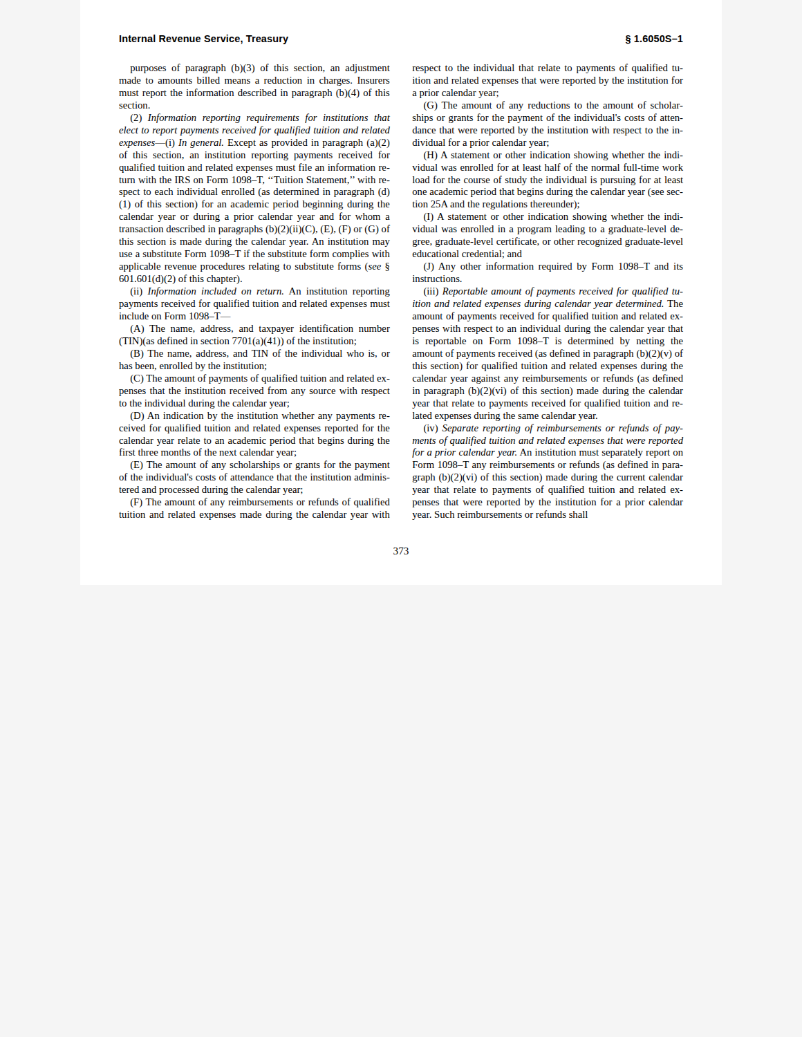Internal Revenue Service, Treasury § 1.6050S–1
purposes of paragraph (b)(3) of this section, an adjustment made to amounts billed means a reduction in charges. Insurers must report the information described in paragraph (b)(4) of this section.
(2) Information reporting requirements for institutions that elect to report payments received for qualified tuition and related expenses—(i) In general. Except as provided in paragraph (a)(2) of this section, an institution reporting payments received for qualified tuition and related expenses must file an information return with the IRS on Form 1098–T, ‘‘Tuition Statement,’’ with respect to each individual enrolled (as determined in paragraph (d)(1) of this section) for an academic period beginning during the calendar year or during a prior calendar year and for whom a transaction described in paragraphs (b)(2)(ii)(C), (E), (F) or (G) of this section is made during the calendar year. An institution may use a substitute Form 1098–T if the substitute form complies with applicable revenue procedures relating to substitute forms (see § 601.601(d)(2) of this chapter).
(ii) Information included on return. An institution reporting payments received for qualified tuition and related expenses must include on Form 1098–T—
(A) The name, address, and taxpayer identification number (TIN)(as defined in section 7701(a)(41)) of the institution;
(B) The name, address, and TIN of the individual who is, or has been, enrolled by the institution;
(C) The amount of payments of qualified tuition and related expenses that the institution received from any source with respect to the individual during the calendar year;
(D) An indication by the institution whether any payments received for qualified tuition and related expenses reported for the calendar year relate to an academic period that begins during the first three months of the next calendar year;
(E) The amount of any scholarships or grants for the payment of the individual's costs of attendance that the institution administered and processed during the calendar year;
(F) The amount of any reimbursements or refunds of qualified tuition and related expenses made during the calendar year with respect to the individual that relate to payments of qualified tuition and related expenses that were reported by the institution for a prior calendar year;
(G) The amount of any reductions to the amount of scholarships or grants for the payment of the individual's costs of attendance that were reported by the institution with respect to the individual for a prior calendar year;
(H) A statement or other indication showing whether the individual was enrolled for at least half of the normal full-time work load for the course of study the individual is pursuing for at least one academic period that begins during the calendar year (see section 25A and the regulations thereunder);
(I) A statement or other indication showing whether the individual was enrolled in a program leading to a graduate-level degree, graduate-level certificate, or other recognized graduate-level educational credential; and
(J) Any other information required by Form 1098–T and its instructions.
(iii) Reportable amount of payments received for qualified tuition and related expenses during calendar year determined. The amount of payments received for qualified tuition and related expenses with respect to an individual during the calendar year that is reportable on Form 1098–T is determined by netting the amount of payments received (as defined in paragraph (b)(2)(v) of this section) for qualified tuition and related expenses during the calendar year against any reimbursements or refunds (as defined in paragraph (b)(2)(vi) of this section) made during the calendar year that relate to payments received for qualified tuition and related expenses during the same calendar year.
(iv) Separate reporting of reimbursements or refunds of payments of qualified tuition and related expenses that were reported for a prior calendar year. An institution must separately report on Form 1098–T any reimbursements or refunds (as defined in paragraph (b)(2)(vi) of this section) made during the current calendar year that relate to payments of qualified tuition and related expenses that were reported by the institution for a prior calendar year. Such reimbursements or refunds shall
373